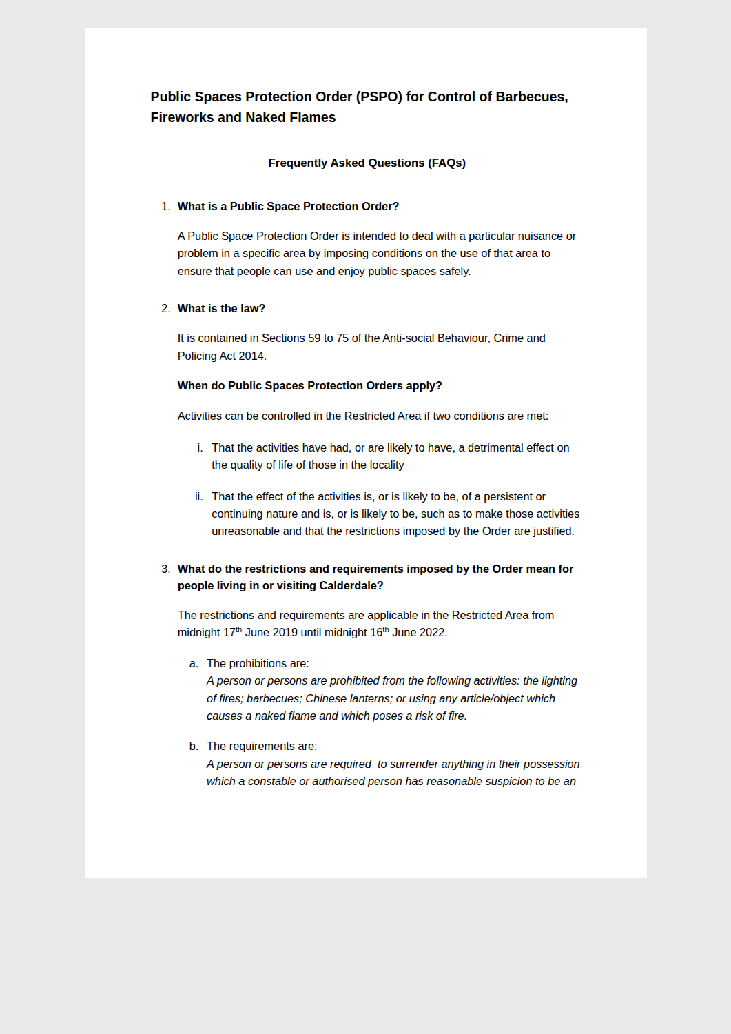Public Spaces Protection Order (PSPO) for Control of Barbecues, Fireworks and Naked Flames
Frequently Asked Questions (FAQs)
What is a Public Space Protection Order?
A Public Space Protection Order is intended to deal with a particular nuisance or problem in a specific area by imposing conditions on the use of that area to ensure that people can use and enjoy public spaces safely.
What is the law?
It is contained in Sections 59 to 75 of the Anti-social Behaviour, Crime and Policing Act 2014.
When do Public Spaces Protection Orders apply?
Activities can be controlled in the Restricted Area if two conditions are met:
That the activities have had, or are likely to have, a detrimental effect on the quality of life of those in the locality
That the effect of the activities is, or is likely to be, of a persistent or continuing nature and is, or is likely to be, such as to make those activities unreasonable and that the restrictions imposed by the Order are justified.
What do the restrictions and requirements imposed by the Order mean for people living in or visiting Calderdale?
The restrictions and requirements are applicable in the Restricted Area from midnight 17th June 2019 until midnight 16th June 2022.
The prohibitions are:
A person or persons are prohibited from the following activities: the lighting of fires; barbecues; Chinese lanterns; or using any article/object which causes a naked flame and which poses a risk of fire.
The requirements are:
A person or persons are required to surrender anything in their possession which a constable or authorised person has reasonable suspicion to be an